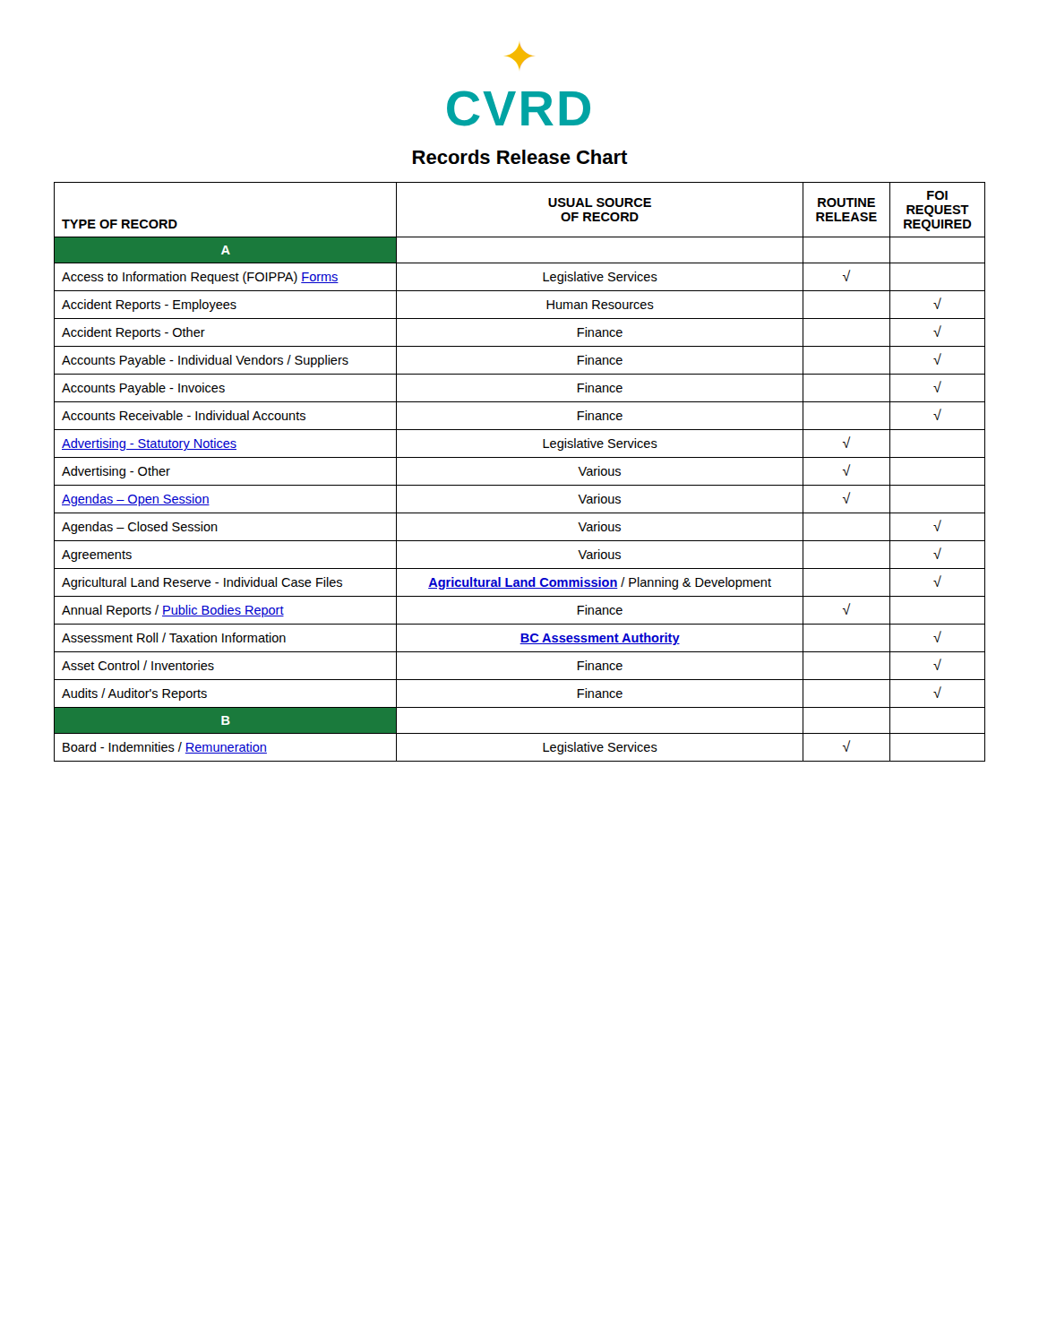✦
CVRD
Records Release Chart
| TYPE OF RECORD | USUAL SOURCE OF RECORD | ROUTINE RELEASE | FOI REQUEST REQUIRED |
| --- | --- | --- | --- |
| A | | | |
| Access to Information Request (FOIPPA) Forms | Legislative Services | √ | |
| Accident Reports - Employees | Human Resources | | √ |
| Accident Reports - Other | Finance | | √ |
| Accounts Payable - Individual Vendors / Suppliers | Finance | | √ |
| Accounts Payable - Invoices | Finance | | √ |
| Accounts Receivable - Individual Accounts | Finance | | √ |
| Advertising - Statutory Notices | Legislative Services | √ | |
| Advertising - Other | Various | √ | |
| Agendas – Open Session | Various | √ | |
| Agendas – Closed Session | Various | | √ |
| Agreements | Various | | √ |
| Agricultural Land Reserve - Individual Case Files | Agricultural Land Commission / Planning & Development | | √ |
| Annual Reports / Public Bodies Report | Finance | √ | |
| Assessment Roll / Taxation Information | BC Assessment Authority | | √ |
| Asset Control / Inventories | Finance | | √ |
| Audits / Auditor's Reports | Finance | | √ |
| B | | | |
| Board - Indemnities / Remuneration | Legislative Services | √ | |